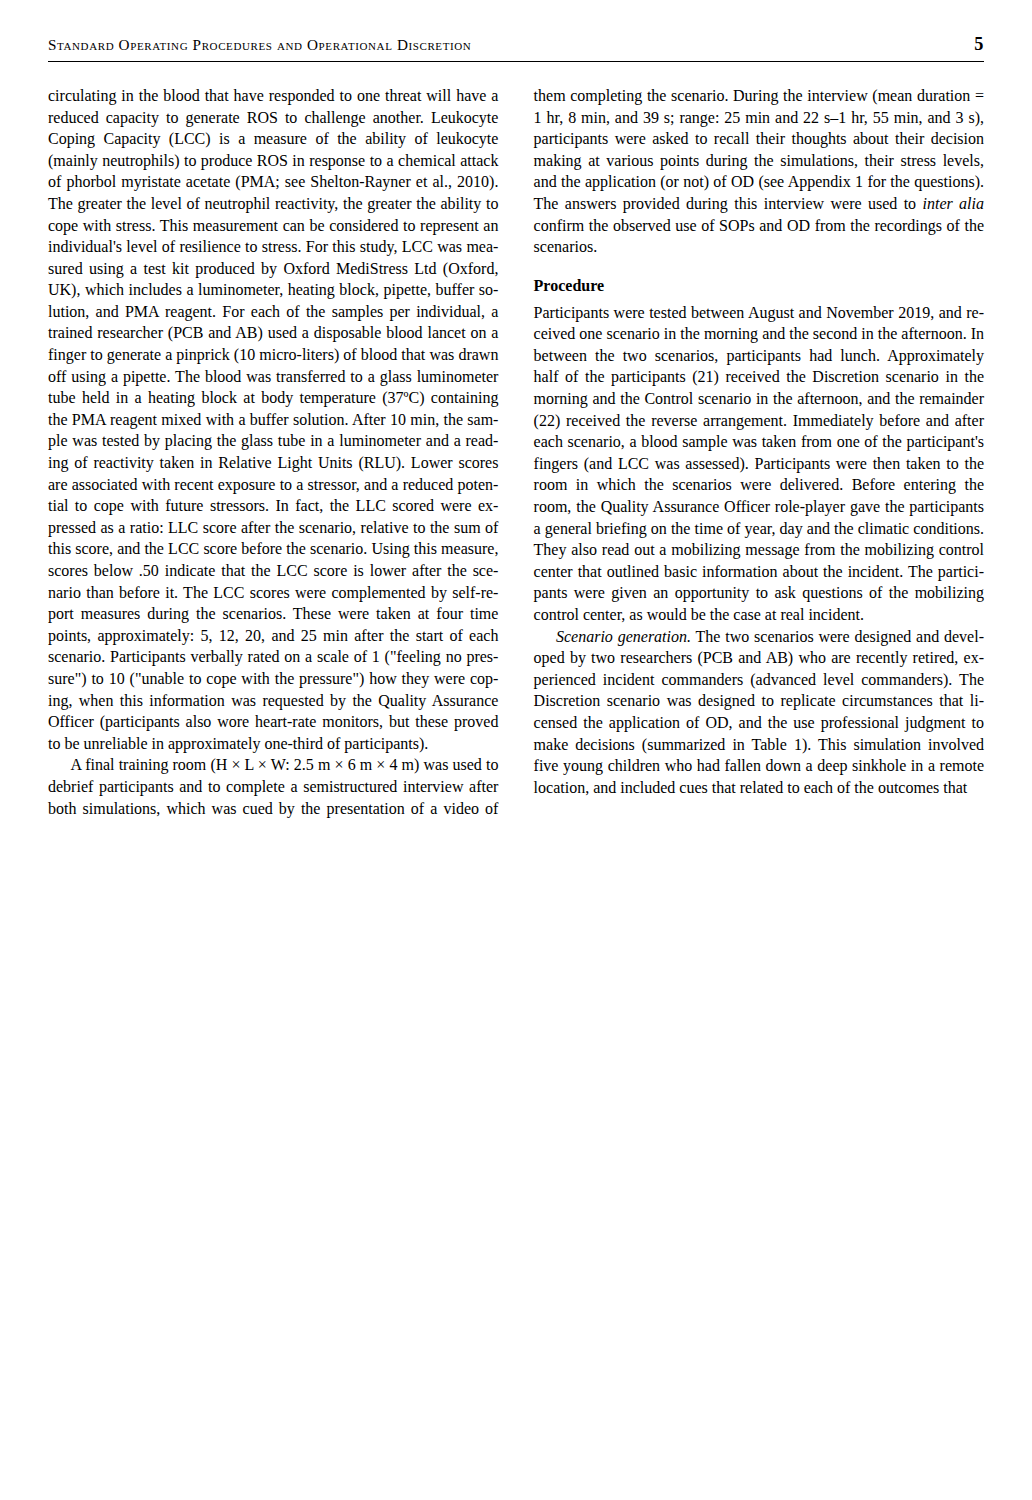Standard Operating Procedures and Operational Discretion 5
circulating in the blood that have responded to one threat will have a reduced capacity to generate ROS to challenge another. Leukocyte Coping Capacity (LCC) is a measure of the ability of leukocyte (mainly neutrophils) to produce ROS in response to a chemical attack of phorbol myristate acetate (PMA; see Shelton-Rayner et al., 2010). The greater the level of neutrophil reactivity, the greater the ability to cope with stress. This measurement can be considered to represent an individual's level of resilience to stress. For this study, LCC was measured using a test kit produced by Oxford MediStress Ltd (Oxford, UK), which includes a luminometer, heating block, pipette, buffer solution, and PMA reagent. For each of the samples per individual, a trained researcher (PCB and AB) used a disposable blood lancet on a finger to generate a pinprick (10 micro-liters) of blood that was drawn off using a pipette. The blood was transferred to a glass luminometer tube held in a heating block at body temperature (37ºC) containing the PMA reagent mixed with a buffer solution. After 10 min, the sample was tested by placing the glass tube in a luminometer and a reading of reactivity taken in Relative Light Units (RLU). Lower scores are associated with recent exposure to a stressor, and a reduced potential to cope with future stressors. In fact, the LLC scored were expressed as a ratio: LLC score after the scenario, relative to the sum of this score, and the LCC score before the scenario. Using this measure, scores below .50 indicate that the LCC score is lower after the scenario than before it. The LCC scores were complemented by self-report measures during the scenarios. These were taken at four time points, approximately: 5, 12, 20, and 25 min after the start of each scenario. Participants verbally rated on a scale of 1 ("feeling no pressure") to 10 ("unable to cope with the pressure") how they were coping, when this information was requested by the Quality Assurance Officer (participants also wore heart-rate monitors, but these proved to be unreliable in approximately one-third of participants).
A final training room (H × L × W: 2.5 m × 6 m × 4 m) was used to debrief participants and to complete a semistructured interview after both simulations, which was cued by the presentation of a video of them completing the scenario. During the interview (mean duration = 1 hr, 8 min, and 39 s; range: 25 min and 22 s–1 hr, 55 min, and 3 s), participants were asked to recall their thoughts about their decision making at various points during the simulations, their stress levels, and the application (or not) of OD (see Appendix 1 for the questions). The answers provided during this interview were used to inter alia confirm the observed use of SOPs and OD from the recordings of the scenarios.
Procedure
Participants were tested between August and November 2019, and received one scenario in the morning and the second in the afternoon. In between the two scenarios, participants had lunch. Approximately half of the participants (21) received the Discretion scenario in the morning and the Control scenario in the afternoon, and the remainder (22) received the reverse arrangement. Immediately before and after each scenario, a blood sample was taken from one of the participant's fingers (and LCC was assessed). Participants were then taken to the room in which the scenarios were delivered. Before entering the room, the Quality Assurance Officer role-player gave the participants a general briefing on the time of year, day and the climatic conditions. They also read out a mobilizing message from the mobilizing control center that outlined basic information about the incident. The participants were given an opportunity to ask questions of the mobilizing control center, as would be the case at real incident.
Scenario generation. The two scenarios were designed and developed by two researchers (PCB and AB) who are recently retired, experienced incident commanders (advanced level commanders). The Discretion scenario was designed to replicate circumstances that licensed the application of OD, and the use professional judgment to make decisions (summarized in Table 1). This simulation involved five young children who had fallen down a deep sinkhole in a remote location, and included cues that related to each of the outcomes that